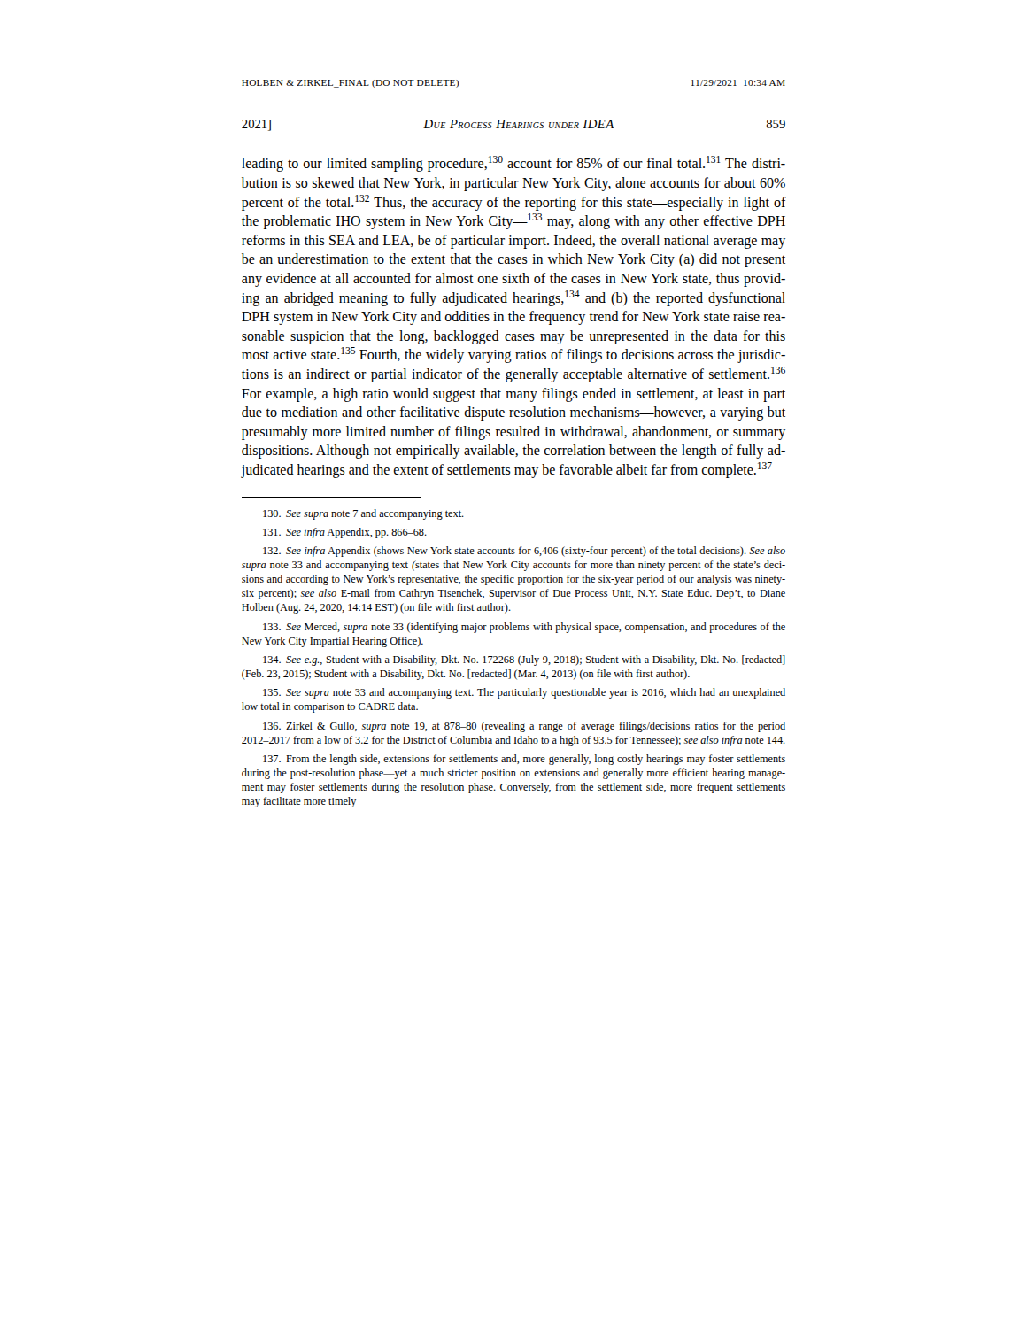Holben & Zirkel_Final (Do Not Delete) 11/29/2021 10:34 AM
2021] Due Process Hearings under IDEA 859
leading to our limited sampling procedure,130 account for 85% of our final total.131 The distribution is so skewed that New York, in particular New York City, alone accounts for about 60% percent of the total.132 Thus, the accuracy of the reporting for this state—especially in light of the problematic IHO system in New York City—133 may, along with any other effective DPH reforms in this SEA and LEA, be of particular import. Indeed, the overall national average may be an underestimation to the extent that the cases in which New York City (a) did not present any evidence at all accounted for almost one sixth of the cases in New York state, thus providing an abridged meaning to fully adjudicated hearings,134 and (b) the reported dysfunctional DPH system in New York City and oddities in the frequency trend for New York state raise reasonable suspicion that the long, backlogged cases may be unrepresented in the data for this most active state.135 Fourth, the widely varying ratios of filings to decisions across the jurisdictions is an indirect or partial indicator of the generally acceptable alternative of settlement.136 For example, a high ratio would suggest that many filings ended in settlement, at least in part due to mediation and other facilitative dispute resolution mechanisms—however, a varying but presumably more limited number of filings resulted in withdrawal, abandonment, or summary dispositions. Although not empirically available, the correlation between the length of fully adjudicated hearings and the extent of settlements may be favorable albeit far from complete.137
130. See supra note 7 and accompanying text.
131. See infra Appendix, pp. 866–68.
132. See infra Appendix (shows New York state accounts for 6,406 (sixty-four percent) of the total decisions). See also supra note 33 and accompanying text (states that New York City accounts for more than ninety percent of the state’s decisions and according to New York’s representative, the specific proportion for the six-year period of our analysis was ninety-six percent); see also E-mail from Cathryn Tisenchek, Supervisor of Due Process Unit, N.Y. State Educ. Dep’t, to Diane Holben (Aug. 24, 2020, 14:14 EST) (on file with first author).
133. See Merced, supra note 33 (identifying major problems with physical space, compensation, and procedures of the New York City Impartial Hearing Office).
134. See e.g., Student with a Disability, Dkt. No. 172268 (July 9, 2018); Student with a Disability, Dkt. No. [redacted] (Feb. 23, 2015); Student with a Disability, Dkt. No. [redacted] (Mar. 4, 2013) (on file with first author).
135. See supra note 33 and accompanying text. The particularly questionable year is 2016, which had an unexplained low total in comparison to CADRE data.
136. Zirkel & Gullo, supra note 19, at 878–80 (revealing a range of average filings/decisions ratios for the period 2012–2017 from a low of 3.2 for the District of Columbia and Idaho to a high of 93.5 for Tennessee); see also infra note 144.
137. From the length side, extensions for settlements and, more generally, long costly hearings may foster settlements during the post-resolution phase—yet a much stricter position on extensions and generally more efficient hearing management may foster settlements during the resolution phase. Conversely, from the settlement side, more frequent settlements may facilitate more timely